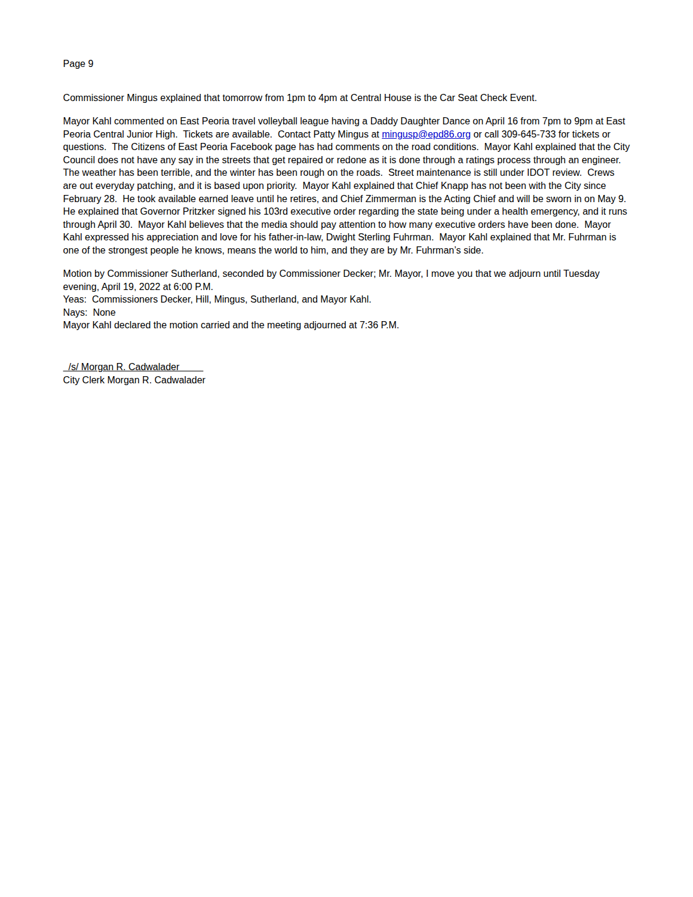Page 9
Commissioner Mingus explained that tomorrow from 1pm to 4pm at Central House is the Car Seat Check Event.
Mayor Kahl commented on East Peoria travel volleyball league having a Daddy Daughter Dance on April 16 from 7pm to 9pm at East Peoria Central Junior High. Tickets are available. Contact Patty Mingus at mingusp@epd86.org or call 309-645-733 for tickets or questions. The Citizens of East Peoria Facebook page has had comments on the road conditions. Mayor Kahl explained that the City Council does not have any say in the streets that get repaired or redone as it is done through a ratings process through an engineer. The weather has been terrible, and the winter has been rough on the roads. Street maintenance is still under IDOT review. Crews are out everyday patching, and it is based upon priority. Mayor Kahl explained that Chief Knapp has not been with the City since February 28. He took available earned leave until he retires, and Chief Zimmerman is the Acting Chief and will be sworn in on May 9. He explained that Governor Pritzker signed his 103rd executive order regarding the state being under a health emergency, and it runs through April 30. Mayor Kahl believes that the media should pay attention to how many executive orders have been done. Mayor Kahl expressed his appreciation and love for his father-in-law, Dwight Sterling Fuhrman. Mayor Kahl explained that Mr. Fuhrman is one of the strongest people he knows, means the world to him, and they are by Mr. Fuhrman’s side.
Motion by Commissioner Sutherland, seconded by Commissioner Decker; Mr. Mayor, I move you that we adjourn until Tuesday evening, April 19, 2022 at 6:00 P.M.
Yeas: Commissioners Decker, Hill, Mingus, Sutherland, and Mayor Kahl.
Nays: None
Mayor Kahl declared the motion carried and the meeting adjourned at 7:36 P.M.
/s/ Morgan R. Cadwalader
City Clerk Morgan R. Cadwalader